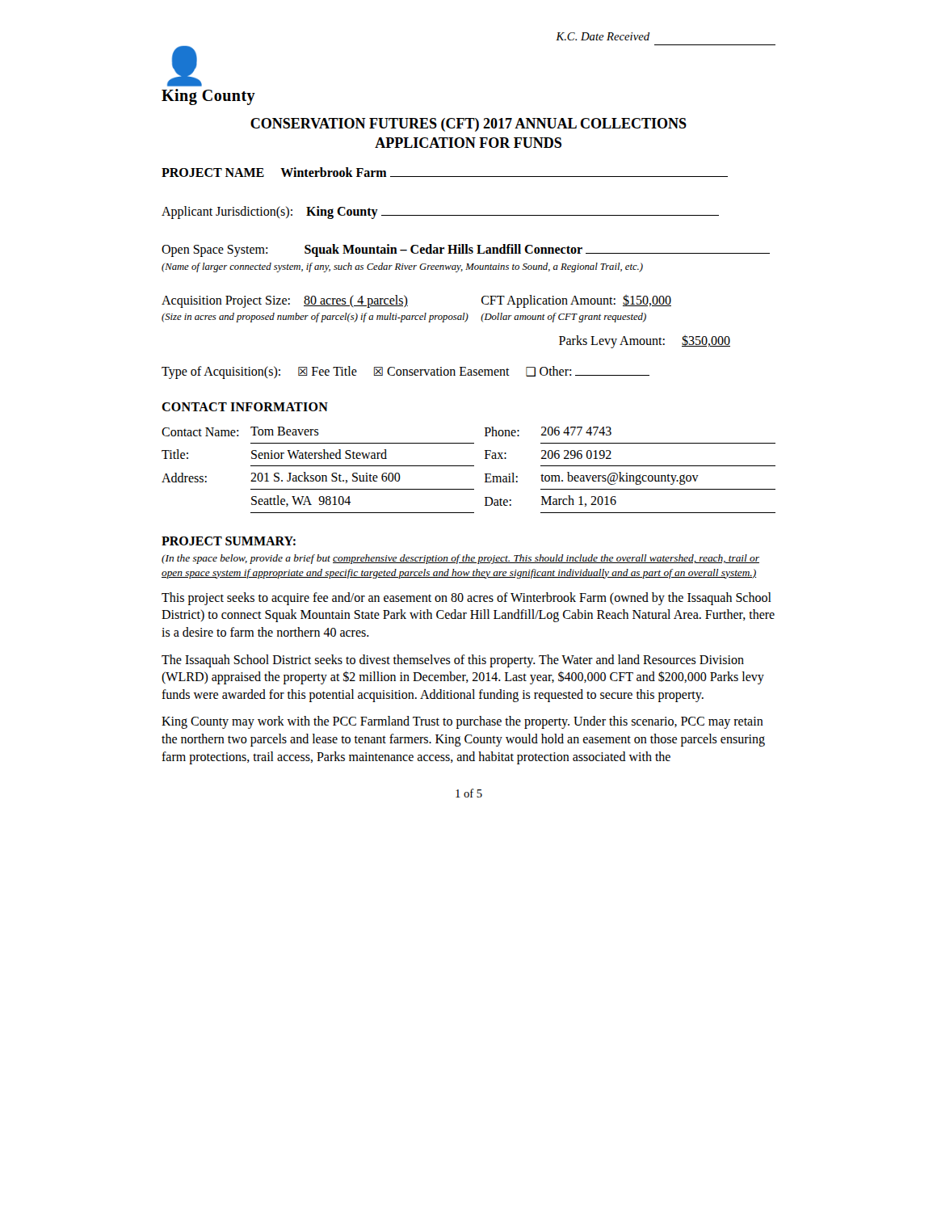K.C. Date Received
👤
King County
CONSERVATION FUTURES (CFT) 2017 ANNUAL COLLECTIONS APPLICATION FOR FUNDS
PROJECT NAME Winterbrook Farm
Applicant Jurisdiction(s): King County
Open Space System: Squak Mountain – Cedar Hills Landfill Connector (Name of larger connected system, if any, such as Cedar River Greenway, Mountains to Sound, a Regional Trail, etc.)
| Acquisition Project Size: 80 acres ( 4 parcels) (Size in acres and proposed number of parcel(s) if a multi-parcel proposal) | CFT Application Amount: $150,000 (Dollar amount of CFT grant requested) |
Parks Levy Amount: $350,000
Type of Acquisition(s): ☒ Fee Title ☒ Conservation Easement ❑ Other:
CONTACT INFORMATION
| Contact Name: | Tom Beavers | Phone: | 206 477 4743 |
| Title: | Senior Watershed Steward | Fax: | 206 296 0192 |
| Address: | 201 S. Jackson St., Suite 600 | Email: | tom. beavers@kingcounty.gov |
| | Seattle, WA 98104 | Date: | March 1, 2016 |
PROJECT SUMMARY:
(In the space below, provide a brief but comprehensive description of the project. This should include the overall watershed, reach, trail or open space system if appropriate and specific targeted parcels and how they are significant individually and as part of an overall system.)
This project seeks to acquire fee and/or an easement on 80 acres of Winterbrook Farm (owned by the Issaquah School District) to connect Squak Mountain State Park with Cedar Hill Landfill/Log Cabin Reach Natural Area. Further, there is a desire to farm the northern 40 acres.
The Issaquah School District seeks to divest themselves of this property. The Water and land Resources Division (WLRD) appraised the property at $2 million in December, 2014. Last year, $400,000 CFT and $200,000 Parks levy funds were awarded for this potential acquisition. Additional funding is requested to secure this property.
King County may work with the PCC Farmland Trust to purchase the property. Under this scenario, PCC may retain the northern two parcels and lease to tenant farmers. King County would hold an easement on those parcels ensuring farm protections, trail access, Parks maintenance access, and habitat protection associated with the
1 of 5